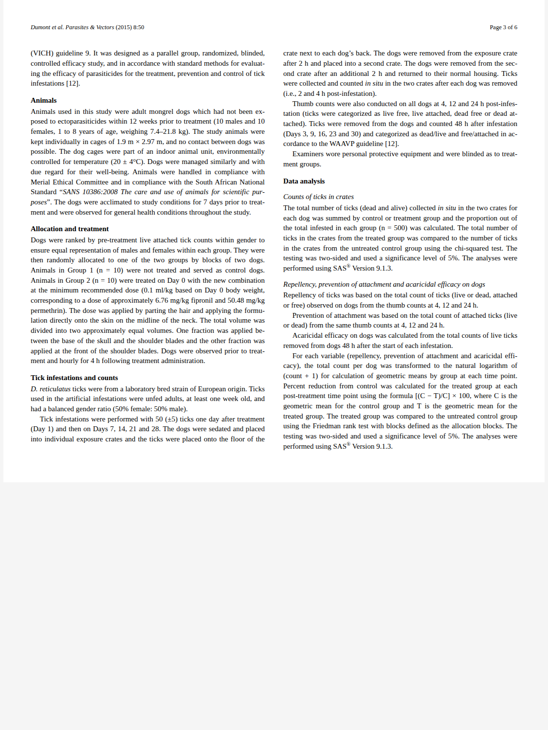Dumont et al. Parasites & Vectors (2015) 8:50 Page 3 of 6
(VICH) guideline 9. It was designed as a parallel group, randomized, blinded, controlled efficacy study, and in accordance with standard methods for evaluating the efficacy of parasiticides for the treatment, prevention and control of tick infestations [12].
Animals
Animals used in this study were adult mongrel dogs which had not been exposed to ectoparasiticides within 12 weeks prior to treatment (10 males and 10 females, 1 to 8 years of age, weighing 7.4–21.8 kg). The study animals were kept individually in cages of 1.9 m × 2.97 m, and no contact between dogs was possible. The dog cages were part of an indoor animal unit, environmentally controlled for temperature (20 ± 4°C). Dogs were managed similarly and with due regard for their well-being. Animals were handled in compliance with Merial Ethical Committee and in compliance with the South African National Standard “SANS 10386:2008 The care and use of animals for scientific purposes”. The dogs were acclimated to study conditions for 7 days prior to treatment and were observed for general health conditions throughout the study.
Allocation and treatment
Dogs were ranked by pre-treatment live attached tick counts within gender to ensure equal representation of males and females within each group. They were then randomly allocated to one of the two groups by blocks of two dogs. Animals in Group 1 (n = 10) were not treated and served as control dogs. Animals in Group 2 (n = 10) were treated on Day 0 with the new combination at the minimum recommended dose (0.1 ml/kg based on Day 0 body weight, corresponding to a dose of approximately 6.76 mg/kg fipronil and 50.48 mg/kg permethrin). The dose was applied by parting the hair and applying the formulation directly onto the skin on the midline of the neck. The total volume was divided into two approximately equal volumes. One fraction was applied between the base of the skull and the shoulder blades and the other fraction was applied at the front of the shoulder blades. Dogs were observed prior to treatment and hourly for 4 h following treatment administration.
Tick infestations and counts
D. reticulatus ticks were from a laboratory bred strain of European origin. Ticks used in the artificial infestations were unfed adults, at least one week old, and had a balanced gender ratio (50% female: 50% male).
Tick infestations were performed with 50 (±5) ticks one day after treatment (Day 1) and then on Days 7, 14, 21 and 28. The dogs were sedated and placed into individual exposure crates and the ticks were placed onto the floor of the crate next to each dog’s back. The dogs were removed from the exposure crate after 2 h and placed into a second crate. The dogs were removed from the second crate after an additional 2 h and returned to their normal housing. Ticks were collected and counted in situ in the two crates after each dog was removed (i.e., 2 and 4 h post-infestation).
Thumb counts were also conducted on all dogs at 4, 12 and 24 h post-infestation (ticks were categorized as live free, live attached, dead free or dead attached). Ticks were removed from the dogs and counted 48 h after infestation (Days 3, 9, 16, 23 and 30) and categorized as dead/live and free/attached in accordance to the WAAVP guideline [12].
Examiners wore personal protective equipment and were blinded as to treatment groups.
Data analysis
Counts of ticks in crates
The total number of ticks (dead and alive) collected in situ in the two crates for each dog was summed by control or treatment group and the proportion out of the total infested in each group (n = 500) was calculated. The total number of ticks in the crates from the treated group was compared to the number of ticks in the crates from the untreated control group using the chi-squared test. The testing was two-sided and used a significance level of 5%. The analyses were performed using SAS® Version 9.1.3.
Repellency, prevention of attachment and acaricidal efficacy on dogs
Repellency of ticks was based on the total count of ticks (live or dead, attached or free) observed on dogs from the thumb counts at 4, 12 and 24 h.
Prevention of attachment was based on the total count of attached ticks (live or dead) from the same thumb counts at 4, 12 and 24 h.
Acaricidal efficacy on dogs was calculated from the total counts of live ticks removed from dogs 48 h after the start of each infestation.
For each variable (repellency, prevention of attachment and acaricidal efficacy), the total count per dog was transformed to the natural logarithm of (count + 1) for calculation of geometric means by group at each time point. Percent reduction from control was calculated for the treated group at each post-treatment time point using the formula [(C − T)/C] × 100, where C is the geometric mean for the control group and T is the geometric mean for the treated group. The treated group was compared to the untreated control group using the Friedman rank test with blocks defined as the allocation blocks. The testing was two-sided and used a significance level of 5%. The analyses were performed using SAS® Version 9.1.3.